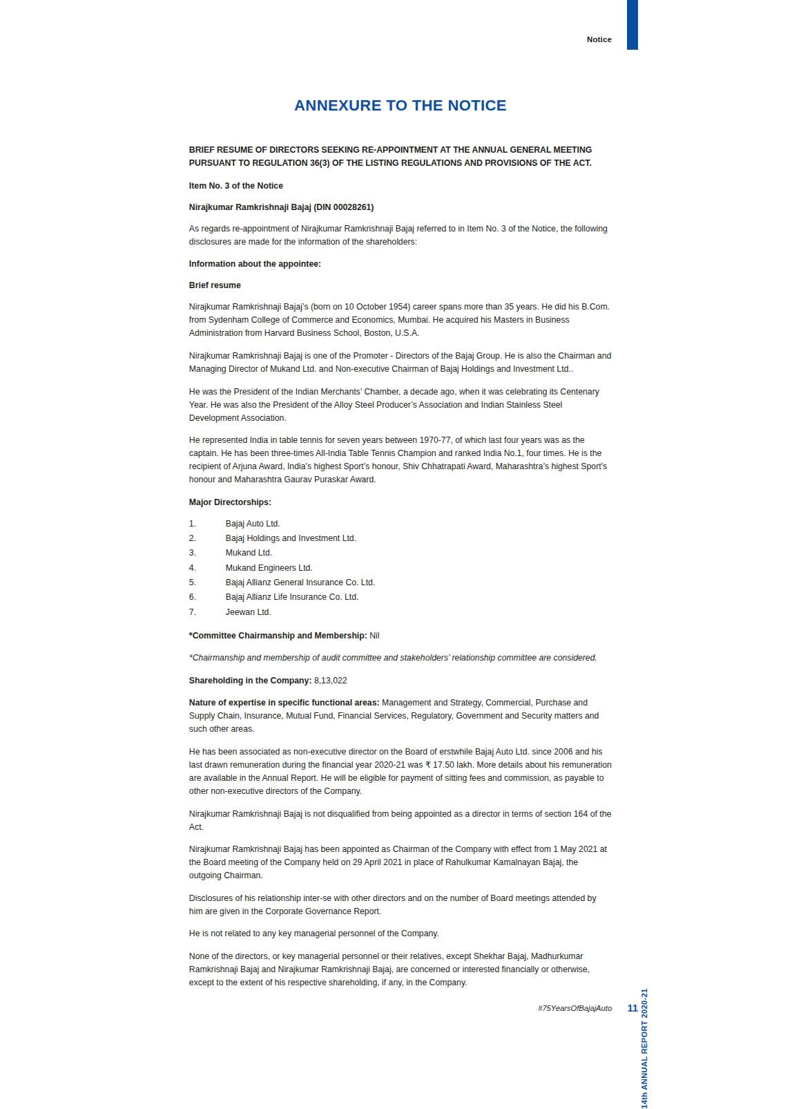Notice
Annexure to the Notice
BRIEF RESUME OF DIRECTORS SEEKING RE-APPOINTMENT AT THE ANNUAL GENERAL MEETING PURSUANT TO REGULATION 36(3) OF THE LISTING REGULATIONS AND PROVISIONS OF THE ACT.
Item No. 3 of the Notice
Nirajkumar Ramkrishnaji Bajaj (DIN 00028261)
As regards re-appointment of Nirajkumar Ramkrishnaji Bajaj referred to in Item No. 3 of the Notice, the following disclosures are made for the information of the shareholders:
Information about the appointee:
Brief resume
Nirajkumar Ramkrishnaji Bajaj’s (born on 10 October 1954) career spans more than 35 years. He did his B.Com. from Sydenham College of Commerce and Economics, Mumbai. He acquired his Masters in Business Administration from Harvard Business School, Boston, U.S.A.
Nirajkumar Ramkrishnaji Bajaj is one of the Promoter - Directors of the Bajaj Group. He is also the Chairman and Managing Director of Mukand Ltd. and Non-executive Chairman of Bajaj Holdings and Investment Ltd..
He was the President of the Indian Merchants’ Chamber, a decade ago, when it was celebrating its Centenary Year. He was also the President of the Alloy Steel Producer’s Association and Indian Stainless Steel Development Association.
He represented India in table tennis for seven years between 1970-77, of which last four years was as the captain. He has been three-times All-India Table Tennis Champion and ranked India No.1, four times. He is the recipient of Arjuna Award, India’s highest Sport’s honour, Shiv Chhatrapati Award, Maharashtra’s highest Sport’s honour and Maharashtra Gaurav Puraskar Award.
Major Directorships:
Bajaj Auto Ltd.
Bajaj Holdings and Investment Ltd.
Mukand Ltd.
Mukand Engineers Ltd.
Bajaj Allianz General Insurance Co. Ltd.
Bajaj Allianz Life Insurance Co. Ltd.
Jeewan Ltd.
*Committee Chairmanship and Membership: Nil
*Chairmanship and membership of audit committee and stakeholders’ relationship committee are considered.
Shareholding in the Company: 8,13,022
Nature of expertise in specific functional areas: Management and Strategy, Commercial, Purchase and Supply Chain, Insurance, Mutual Fund, Financial Services, Regulatory, Government and Security matters and such other areas.
He has been associated as non-executive director on the Board of erstwhile Bajaj Auto Ltd. since 2006 and his last drawn remuneration during the financial year 2020-21 was ₹ 17.50 lakh. More details about his remuneration are available in the Annual Report. He will be eligible for payment of sitting fees and commission, as payable to other non-executive directors of the Company.
Nirajkumar Ramkrishnaji Bajaj is not disqualified from being appointed as a director in terms of section 164 of the Act.
Nirajkumar Ramkrishnaji Bajaj has been appointed as Chairman of the Company with effect from 1 May 2021 at the Board meeting of the Company held on 29 April 2021 in place of Rahulkumar Kamalnayan Bajaj, the outgoing Chairman.
Disclosures of his relationship inter-se with other directors and on the number of Board meetings attended by him are given in the Corporate Governance Report.
He is not related to any key managerial personnel of the Company.
None of the directors, or key managerial personnel or their relatives, except Shekhar Bajaj, Madhurkumar Ramkrishnaji Bajaj and Nirajkumar Ramkrishnaji Bajaj, are concerned or interested financially or otherwise, except to the extent of his respective shareholding, if any, in the Company.
14th ANNUAL REPORT 2020-21
#75YearsOfBajajAuto
11